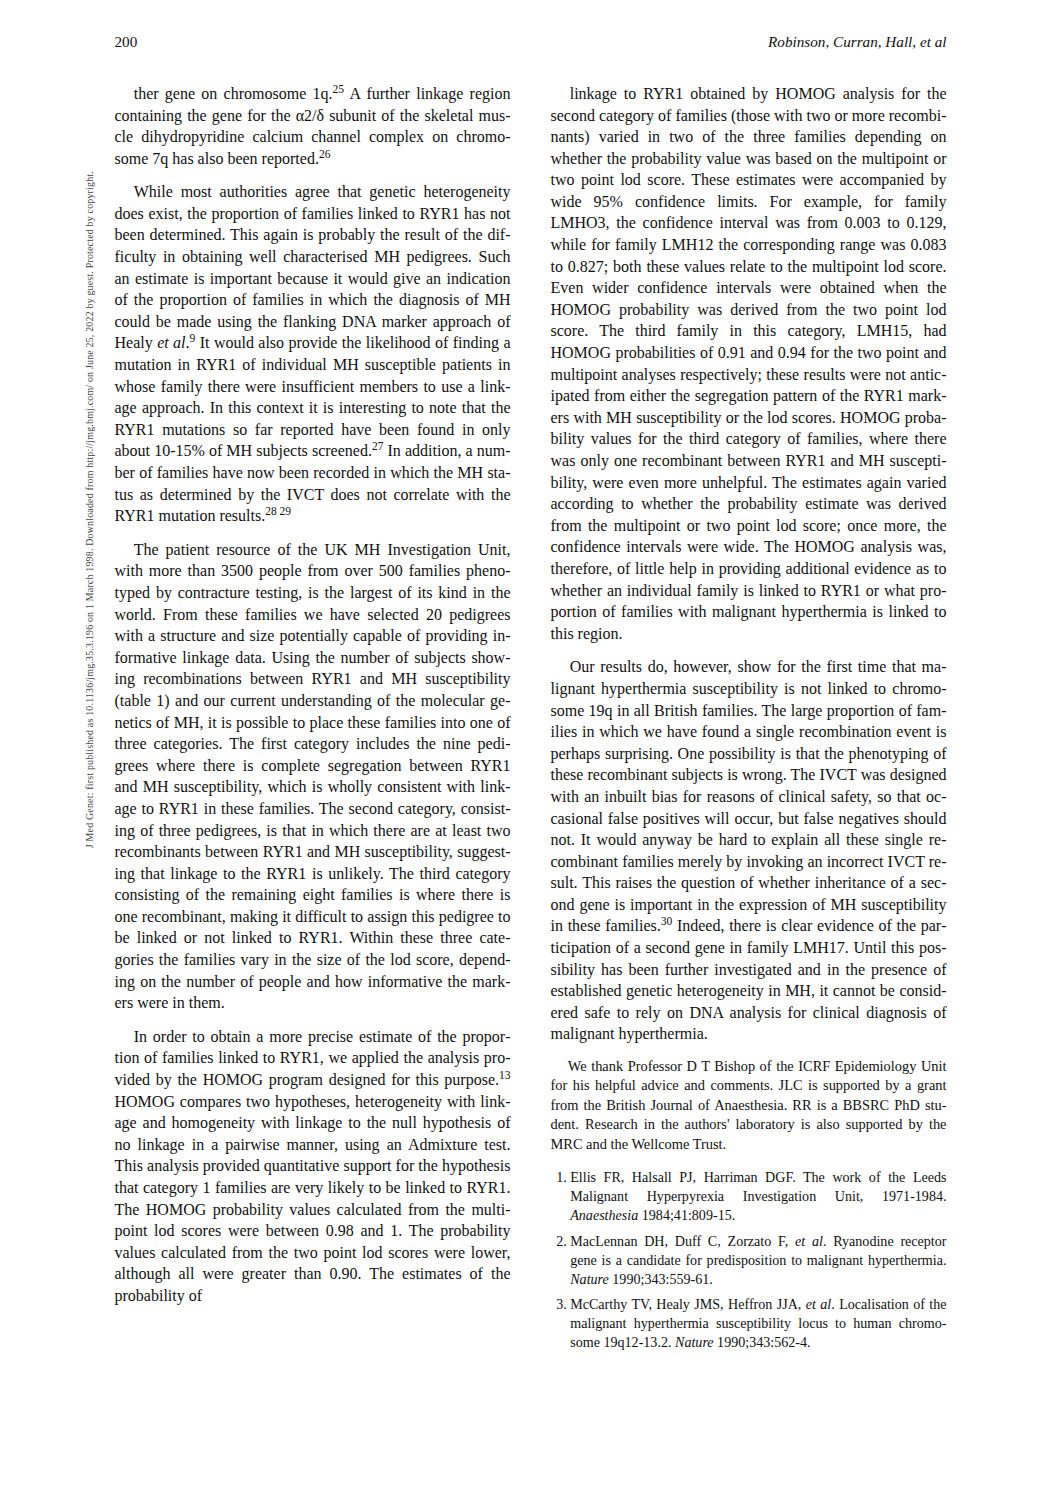J Med Genet: first published as 10.1136/jmg.35.3.196 on 1 March 1998. Downloaded from http://jmg.bmj.com/ on June 25, 2022 by guest. Protected by copyright.
200 Robinson, Curran, Hall, et al
ther gene on chromosome 1q.25 A further linkage region containing the gene for the α2/δ subunit of the skeletal muscle dihydropyridine calcium channel complex on chromosome 7q has also been reported.26
While most authorities agree that genetic heterogeneity does exist, the proportion of families linked to RYR1 has not been determined. This again is probably the result of the difficulty in obtaining well characterised MH pedigrees. Such an estimate is important because it would give an indication of the proportion of families in which the diagnosis of MH could be made using the flanking DNA marker approach of Healy et al.9 It would also provide the likelihood of finding a mutation in RYR1 of individual MH susceptible patients in whose family there were insufficient members to use a linkage approach. In this context it is interesting to note that the RYR1 mutations so far reported have been found in only about 10-15% of MH subjects screened.27 In addition, a number of families have now been recorded in which the MH status as determined by the IVCT does not correlate with the RYR1 mutation results.28 29
The patient resource of the UK MH Investigation Unit, with more than 3500 people from over 500 families phenotyped by contracture testing, is the largest of its kind in the world. From these families we have selected 20 pedigrees with a structure and size potentially capable of providing informative linkage data. Using the number of subjects showing recombinations between RYR1 and MH susceptibility (table 1) and our current understanding of the molecular genetics of MH, it is possible to place these families into one of three categories. The first category includes the nine pedigrees where there is complete segregation between RYR1 and MH susceptibility, which is wholly consistent with linkage to RYR1 in these families. The second category, consisting of three pedigrees, is that in which there are at least two recombinants between RYR1 and MH susceptibility, suggesting that linkage to the RYR1 is unlikely. The third category consisting of the remaining eight families is where there is one recombinant, making it difficult to assign this pedigree to be linked or not linked to RYR1. Within these three categories the families vary in the size of the lod score, depending on the number of people and how informative the markers were in them.
In order to obtain a more precise estimate of the proportion of families linked to RYR1, we applied the analysis provided by the HOMOG program designed for this purpose.13 HOMOG compares two hypotheses, heterogeneity with linkage and homogeneity with linkage to the null hypothesis of no linkage in a pairwise manner, using an Admixture test. This analysis provided quantitative support for the hypothesis that category 1 families are very likely to be linked to RYR1. The HOMOG probability values calculated from the multipoint lod scores were between 0.98 and 1. The probability values calculated from the two point lod scores were lower, although all were greater than 0.90. The estimates of the probability of
linkage to RYR1 obtained by HOMOG analysis for the second category of families (those with two or more recombinants) varied in two of the three families depending on whether the probability value was based on the multipoint or two point lod score. These estimates were accompanied by wide 95% confidence limits. For example, for family LMHO3, the confidence interval was from 0.003 to 0.129, while for family LMH12 the corresponding range was 0.083 to 0.827; both these values relate to the multipoint lod score. Even wider confidence intervals were obtained when the HOMOG probability was derived from the two point lod score. The third family in this category, LMH15, had HOMOG probabilities of 0.91 and 0.94 for the two point and multipoint analyses respectively; these results were not anticipated from either the segregation pattern of the RYR1 markers with MH susceptibility or the lod scores. HOMOG probability values for the third category of families, where there was only one recombinant between RYR1 and MH susceptibility, were even more unhelpful. The estimates again varied according to whether the probability estimate was derived from the multipoint or two point lod score; once more, the confidence intervals were wide. The HOMOG analysis was, therefore, of little help in providing additional evidence as to whether an individual family is linked to RYR1 or what proportion of families with malignant hyperthermia is linked to this region.
Our results do, however, show for the first time that malignant hyperthermia susceptibility is not linked to chromosome 19q in all British families. The large proportion of families in which we have found a single recombination event is perhaps surprising. One possibility is that the phenotyping of these recombinant subjects is wrong. The IVCT was designed with an inbuilt bias for reasons of clinical safety, so that occasional false positives will occur, but false negatives should not. It would anyway be hard to explain all these single recombinant families merely by invoking an incorrect IVCT result. This raises the question of whether inheritance of a second gene is important in the expression of MH susceptibility in these families.30 Indeed, there is clear evidence of the participation of a second gene in family LMH17. Until this possibility has been further investigated and in the presence of established genetic heterogeneity in MH, it cannot be considered safe to rely on DNA analysis for clinical diagnosis of malignant hyperthermia.
We thank Professor D T Bishop of the ICRF Epidemiology Unit for his helpful advice and comments. JLC is supported by a grant from the British Journal of Anaesthesia. RR is a BBSRC PhD student. Research in the authors' laboratory is also supported by the MRC and the Wellcome Trust.
Ellis FR, Halsall PJ, Harriman DGF. The work of the Leeds Malignant Hyperpyrexia Investigation Unit, 1971-1984. Anaesthesia 1984;41:809-15.
MacLennan DH, Duff C, Zorzato F, et al. Ryanodine receptor gene is a candidate for predisposition to malignant hyperthermia. Nature 1990;343:559-61.
McCarthy TV, Healy JMS, Heffron JJA, et al. Localisation of the malignant hyperthermia susceptibility locus to human chromosome 19q12-13.2. Nature 1990;343:562-4.